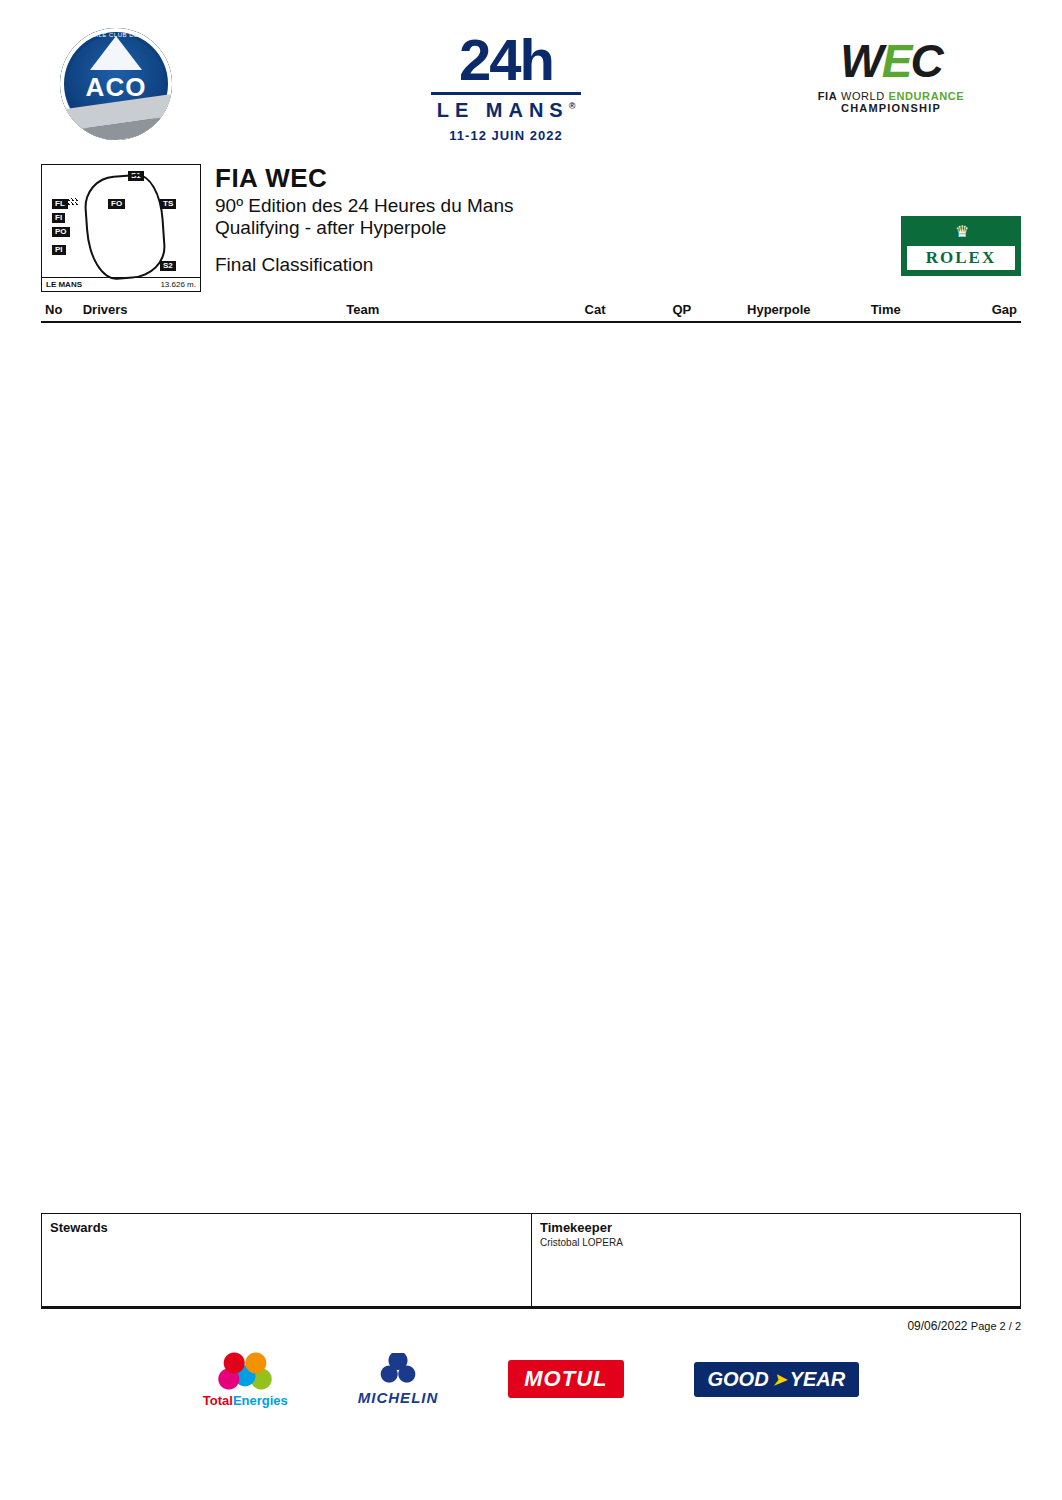AUTOMOBILE CLUB DE L'OUEST
24h
LE MANS®
11-12 JUIN 2022
WEC
FIA WORLD ENDURANCE CHAMPIONSHIP
S1 TS FO FL FI PO PI S2
LE MANS 13.626 m.
FIA WEC
90º Edition des 24 Heures du Mans
Qualifying - after Hyperpole
Final Classification
♛
ROLEX
| No | Drivers | Team | Cat | QP | Hyperpole | Time | Gap |
| --- | --- | --- | --- | --- | --- | --- | --- |
Stewards
Timekeeper
Cristobal LOPERA
09/06/2022 Page 2 / 2
TotalEnergies
MICHELIN
MOTUL
GOOD➤YEAR